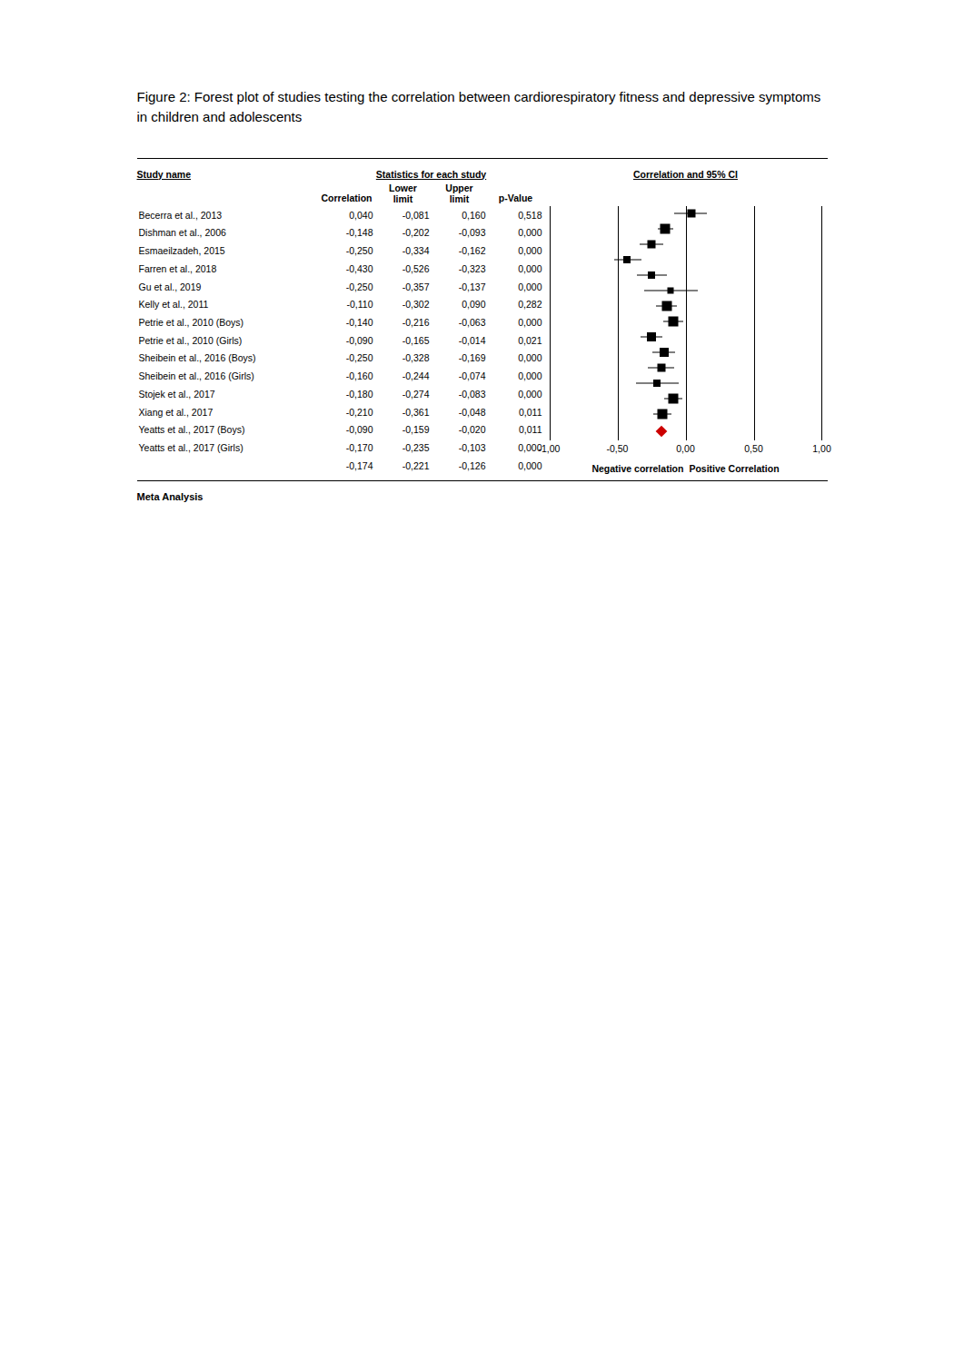Figure 2: Forest plot of studies testing the correlation between cardiorespiratory fitness and depressive symptoms in children and adolescents
| Study name | Statistics for each study | Correlation and 95% CI |
| --- | --- | --- |
| Correlation | Lower limit | Upper limit | p-Value | |
| Becerra et al., 2013 | 0,040 | -0,081 | 0,160 | 0,518 | -1,00 -0,50 0,00 0,50 1,00 Negative correlation Positive Correlation |
| Dishman et al., 2006 | -0,148 | -0,202 | -0,093 | 0,000 |
| Esmaeilzadeh, 2015 | -0,250 | -0,334 | -0,162 | 0,000 |
| Farren et al., 2018 | -0,430 | -0,526 | -0,323 | 0,000 |
| Gu et al., 2019 | -0,250 | -0,357 | -0,137 | 0,000 |
| Kelly et al., 2011 | -0,110 | -0,302 | 0,090 | 0,282 |
| Petrie et al., 2010 (Boys) | -0,140 | -0,216 | -0,063 | 0,000 |
| Petrie et al., 2010 (Girls) | -0,090 | -0,165 | -0,014 | 0,021 |
| Sheibein et al., 2016 (Boys) | -0,250 | -0,328 | -0,169 | 0,000 |
| Sheibein et al., 2016 (Girls) | -0,160 | -0,244 | -0,074 | 0,000 |
| Stojek et al., 2017 | -0,180 | -0,274 | -0,083 | 0,000 |
| Xiang et al., 2017 | -0,210 | -0,361 | -0,048 | 0,011 |
| Yeatts et al., 2017 (Boys) | -0,090 | -0,159 | -0,020 | 0,011 |
| Yeatts et al., 2017 (Girls) | -0,170 | -0,235 | -0,103 | 0,000 |
| | -0,174 | -0,221 | -0,126 | 0,000 |
Meta Analysis